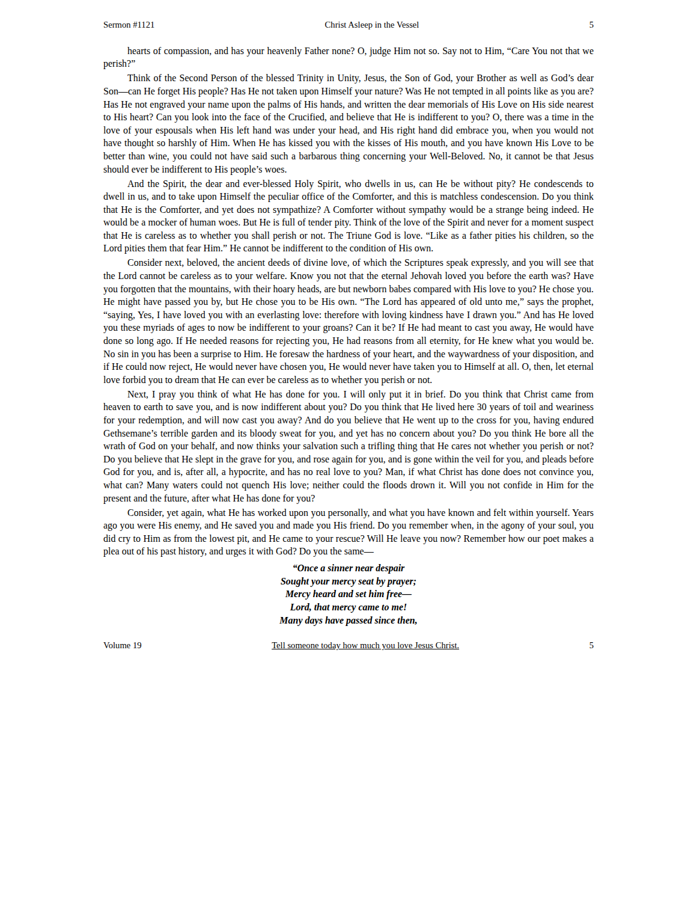Sermon #1121 Christ Asleep in the Vessel 5
hearts of compassion, and has your heavenly Father none? O, judge Him not so. Say not to Him, “Care You not that we perish?”
Think of the Second Person of the blessed Trinity in Unity, Jesus, the Son of God, your Brother as well as God’s dear Son—can He forget His people? Has He not taken upon Himself your nature? Was He not tempted in all points like as you are? Has He not engraved your name upon the palms of His hands, and written the dear memorials of His Love on His side nearest to His heart? Can you look into the face of the Crucified, and believe that He is indifferent to you? O, there was a time in the love of your espousals when His left hand was under your head, and His right hand did embrace you, when you would not have thought so harshly of Him. When He has kissed you with the kisses of His mouth, and you have known His Love to be better than wine, you could not have said such a barbarous thing concerning your Well-Beloved. No, it cannot be that Jesus should ever be indifferent to His people’s woes.
And the Spirit, the dear and ever-blessed Holy Spirit, who dwells in us, can He be without pity? He condescends to dwell in us, and to take upon Himself the peculiar office of the Comforter, and this is matchless condescension. Do you think that He is the Comforter, and yet does not sympathize? A Comforter without sympathy would be a strange being indeed. He would be a mocker of human woes. But He is full of tender pity. Think of the love of the Spirit and never for a moment suspect that He is careless as to whether you shall perish or not. The Triune God is love. “Like as a father pities his children, so the Lord pities them that fear Him.” He cannot be indifferent to the condition of His own.
Consider next, beloved, the ancient deeds of divine love, of which the Scriptures speak expressly, and you will see that the Lord cannot be careless as to your welfare. Know you not that the eternal Jehovah loved you before the earth was? Have you forgotten that the mountains, with their hoary heads, are but newborn babes compared with His love to you? He chose you. He might have passed you by, but He chose you to be His own. “The Lord has appeared of old unto me,” says the prophet, “saying, Yes, I have loved you with an everlasting love: therefore with loving kindness have I drawn you.” And has He loved you these myriads of ages to now be indifferent to your groans? Can it be? If He had meant to cast you away, He would have done so long ago. If He needed reasons for rejecting you, He had reasons from all eternity, for He knew what you would be. No sin in you has been a surprise to Him. He foresaw the hardness of your heart, and the waywardness of your disposition, and if He could now reject, He would never have chosen you, He would never have taken you to Himself at all. O, then, let eternal love forbid you to dream that He can ever be careless as to whether you perish or not.
Next, I pray you think of what He has done for you. I will only put it in brief. Do you think that Christ came from heaven to earth to save you, and is now indifferent about you? Do you think that He lived here 30 years of toil and weariness for your redemption, and will now cast you away? And do you believe that He went up to the cross for you, having endured Gethsemane’s terrible garden and its bloody sweat for you, and yet has no concern about you? Do you think He bore all the wrath of God on your behalf, and now thinks your salvation such a trifling thing that He cares not whether you perish or not? Do you believe that He slept in the grave for you, and rose again for you, and is gone within the veil for you, and pleads before God for you, and is, after all, a hypocrite, and has no real love to you? Man, if what Christ has done does not convince you, what can? Many waters could not quench His love; neither could the floods drown it. Will you not confide in Him for the present and the future, after what He has done for you?
Consider, yet again, what He has worked upon you personally, and what you have known and felt within yourself. Years ago you were His enemy, and He saved you and made you His friend. Do you remember when, in the agony of your soul, you did cry to Him as from the lowest pit, and He came to your rescue? Will He leave you now? Remember how our poet makes a plea out of his past history, and urges it with God? Do you the same—
“Once a sinner near despair
Sought your mercy seat by prayer;
Mercy heard and set him free—
Lord, that mercy came to me!
Many days have passed since then,
Volume 19 Tell someone today how much you love Jesus Christ. 5